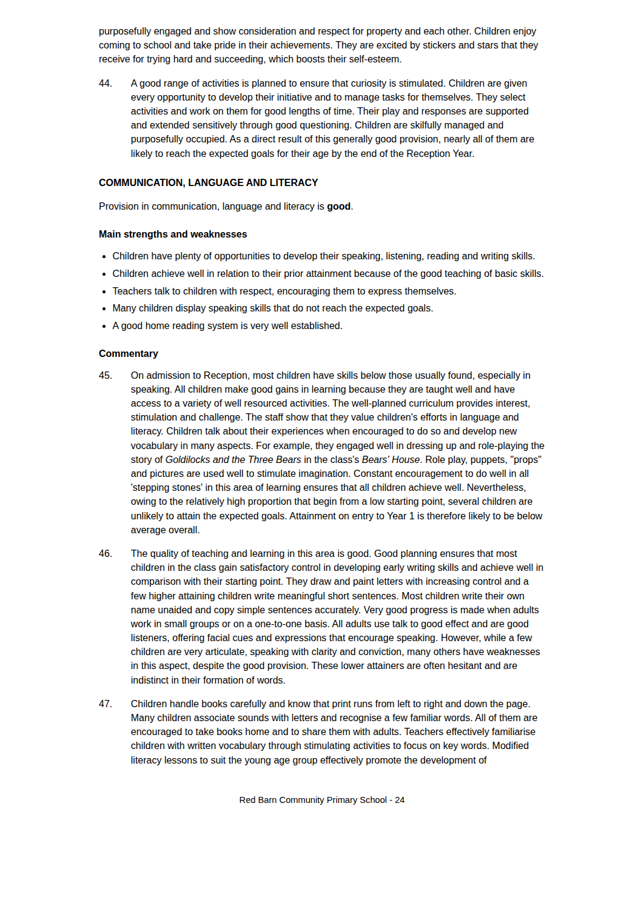purposefully engaged and show consideration and respect for property and each other. Children enjoy coming to school and take pride in their achievements. They are excited by stickers and stars that they receive for trying hard and succeeding, which boosts their self-esteem.
44.
A good range of activities is planned to ensure that curiosity is stimulated. Children are given every opportunity to develop their initiative and to manage tasks for themselves. They select activities and work on them for good lengths of time. Their play and responses are supported and extended sensitively through good questioning. Children are skilfully managed and purposefully occupied. As a direct result of this generally good provision, nearly all of them are likely to reach the expected goals for their age by the end of the Reception Year.
Communication, language and literacy
Provision in communication, language and literacy is good.
Main strengths and weaknesses
Children have plenty of opportunities to develop their speaking, listening, reading and writing skills.
Children achieve well in relation to their prior attainment because of the good teaching of basic skills.
Teachers talk to children with respect, encouraging them to express themselves.
Many children display speaking skills that do not reach the expected goals.
A good home reading system is very well established.
Commentary
45.
On admission to Reception, most children have skills below those usually found, especially in speaking. All children make good gains in learning because they are taught well and have access to a variety of well resourced activities. The well-planned curriculum provides interest, stimulation and challenge. The staff show that they value children's efforts in language and literacy. Children talk about their experiences when encouraged to do so and develop new vocabulary in many aspects. For example, they engaged well in dressing up and role-playing the story of Goldilocks and the Three Bears in the class's Bears' House. Role play, puppets, "props" and pictures are used well to stimulate imagination. Constant encouragement to do well in all 'stepping stones' in this area of learning ensures that all children achieve well. Nevertheless, owing to the relatively high proportion that begin from a low starting point, several children are unlikely to attain the expected goals. Attainment on entry to Year 1 is therefore likely to be below average overall.
46.
The quality of teaching and learning in this area is good. Good planning ensures that most children in the class gain satisfactory control in developing early writing skills and achieve well in comparison with their starting point. They draw and paint letters with increasing control and a few higher attaining children write meaningful short sentences. Most children write their own name unaided and copy simple sentences accurately. Very good progress is made when adults work in small groups or on a one-to-one basis. All adults use talk to good effect and are good listeners, offering facial cues and expressions that encourage speaking. However, while a few children are very articulate, speaking with clarity and conviction, many others have weaknesses in this aspect, despite the good provision. These lower attainers are often hesitant and are indistinct in their formation of words.
47.
Children handle books carefully and know that print runs from left to right and down the page. Many children associate sounds with letters and recognise a few familiar words. All of them are encouraged to take books home and to share them with adults. Teachers effectively familiarise children with written vocabulary through stimulating activities to focus on key words. Modified literacy lessons to suit the young age group effectively promote the development of
Red Barn Community Primary School - 24